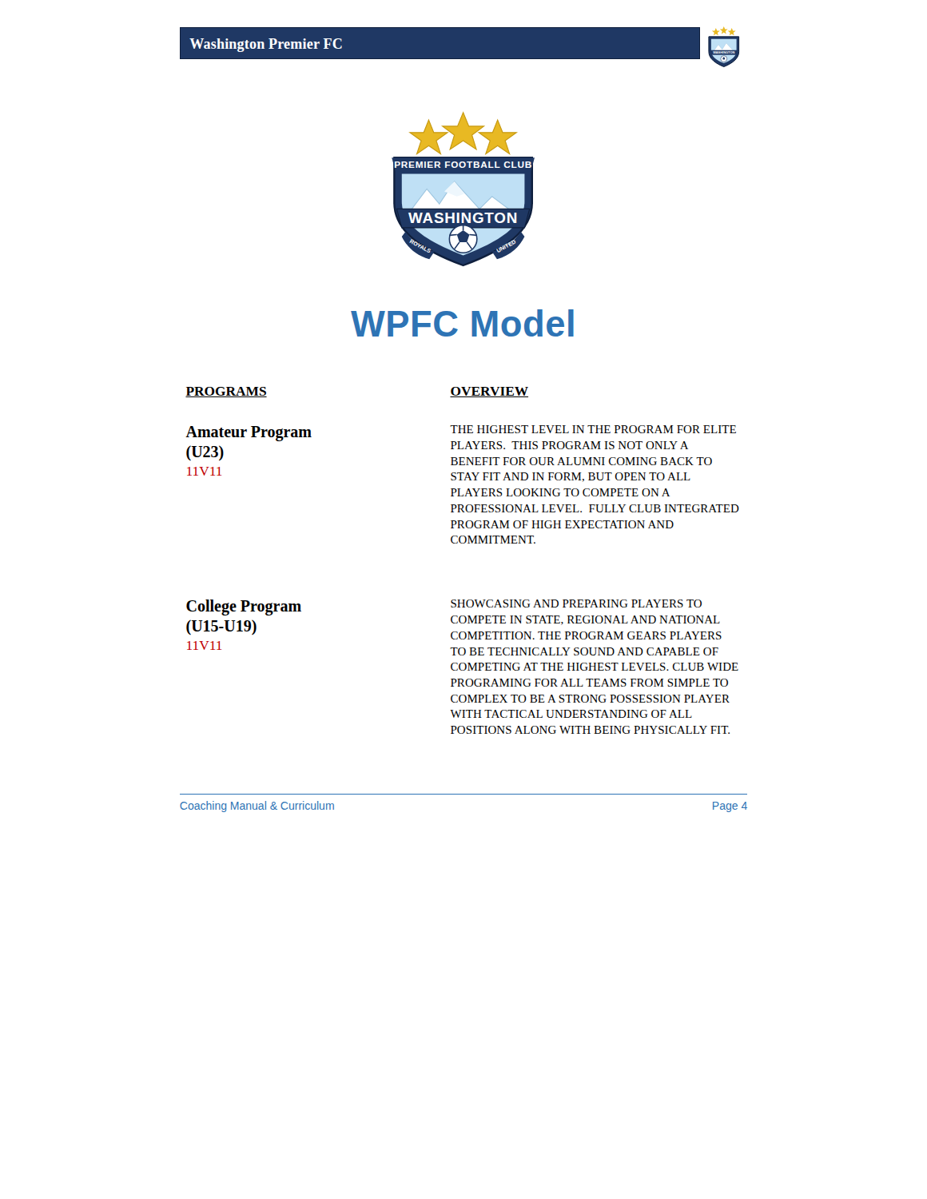Washington Premier FC
WASHINGTON
PREMIER FOOTBALL CLUB WASHINGTON ROYALS UNITED
WPFC Model
| PROGRAMS | OVERVIEW |
| --- | --- |
| Amateur Program (U23) 11V11 | The highest level in the program for elite players. This program is not only a benefit for our alumni coming back to stay fit and in form, but open to all players looking to compete on a professional level. Fully club integrated program of high expectation and commitment. |
| College Program (U15-U19) 11V11 | Showcasing and preparing players to compete in state, regional and national competition. The program gears players to be technically sound and capable of competing at the highest levels. Club wide programing for all teams from simple to complex to be a strong possession player with tactical understanding of all positions along with being physically fit. |
Coaching Manual & Curriculum Page 4